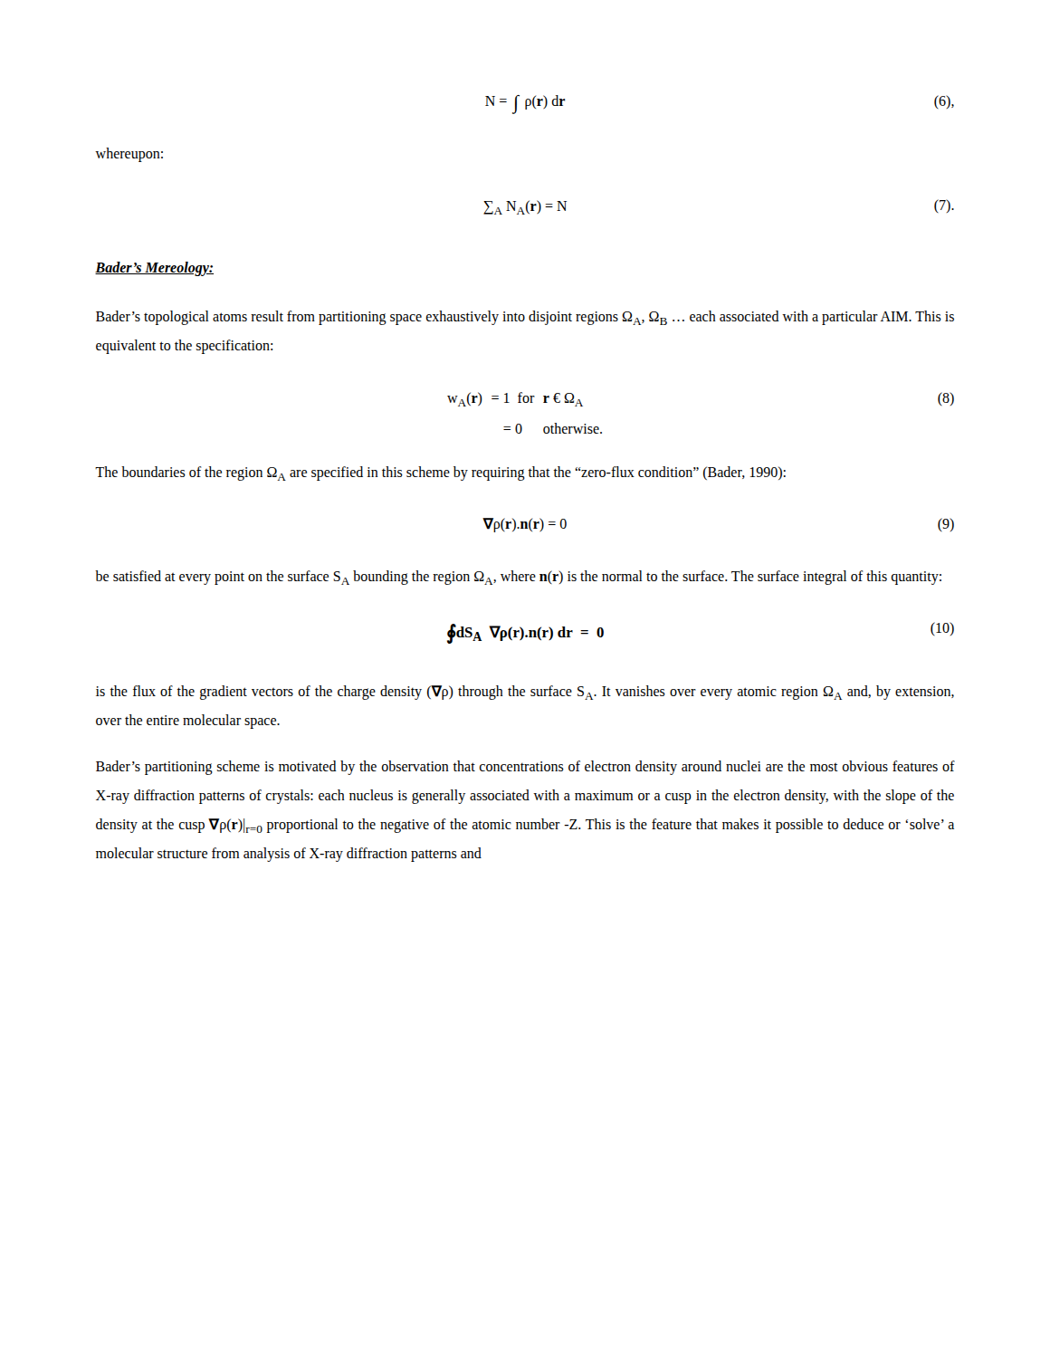N = ∫ ρ(r) dr
(6),
whereupon:
∑A NA(r) = N
(7).
Bader’s Mereology:
Bader’s topological atoms result from partitioning space exhaustively into disjoint regions ΩA, ΩB … each associated with a particular AIM. This is equivalent to the specification:
wA(r) = 1 for r € ΩA = 0 otherwise.
(8)
The boundaries of the region ΩA are specified in this scheme by requiring that the “zero-flux condition” (Bader, 1990):
∇ρ(r).n(r) = 0
(9)
be satisfied at every point on the surface SA bounding the region ΩA, where n(r) is the normal to the surface. The surface integral of this quantity:
∮dSA ∇ρ(r).n(r) dr = 0
(10)
is the flux of the gradient vectors of the charge density (∇ρ) through the surface SA. It vanishes over every atomic region ΩA and, by extension, over the entire molecular space.
Bader’s partitioning scheme is motivated by the observation that concentrations of electron density around nuclei are the most obvious features of X-ray diffraction patterns of crystals: each nucleus is generally associated with a maximum or a cusp in the electron density, with the slope of the density at the cusp ∇ρ(r)|r=0 proportional to the negative of the atomic number -Z. This is the feature that makes it possible to deduce or ‘solve’ a molecular structure from analysis of X-ray diffraction patterns and